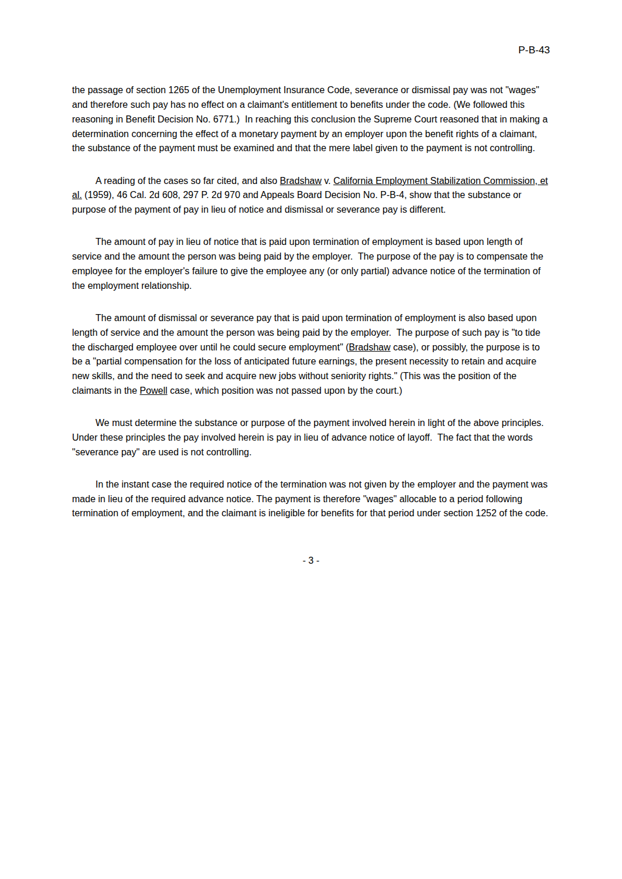P-B-43
the passage of section 1265 of the Unemployment Insurance Code, severance or dismissal pay was not "wages" and therefore such pay has no effect on a claimant's entitlement to benefits under the code. (We followed this reasoning in Benefit Decision No. 6771.) In reaching this conclusion the Supreme Court reasoned that in making a determination concerning the effect of a monetary payment by an employer upon the benefit rights of a claimant, the substance of the payment must be examined and that the mere label given to the payment is not controlling.
A reading of the cases so far cited, and also Bradshaw v. California Employment Stabilization Commission, et al. (1959), 46 Cal. 2d 608, 297 P. 2d 970 and Appeals Board Decision No. P-B-4, show that the substance or purpose of the payment of pay in lieu of notice and dismissal or severance pay is different.
The amount of pay in lieu of notice that is paid upon termination of employment is based upon length of service and the amount the person was being paid by the employer. The purpose of the pay is to compensate the employee for the employer's failure to give the employee any (or only partial) advance notice of the termination of the employment relationship.
The amount of dismissal or severance pay that is paid upon termination of employment is also based upon length of service and the amount the person was being paid by the employer. The purpose of such pay is "to tide the discharged employee over until he could secure employment" (Bradshaw case), or possibly, the purpose is to be a "partial compensation for the loss of anticipated future earnings, the present necessity to retain and acquire new skills, and the need to seek and acquire new jobs without seniority rights." (This was the position of the claimants in the Powell case, which position was not passed upon by the court.)
We must determine the substance or purpose of the payment involved herein in light of the above principles. Under these principles the pay involved herein is pay in lieu of advance notice of layoff. The fact that the words "severance pay" are used is not controlling.
In the instant case the required notice of the termination was not given by the employer and the payment was made in lieu of the required advance notice. The payment is therefore "wages" allocable to a period following termination of employment, and the claimant is ineligible for benefits for that period under section 1252 of the code.
- 3 -